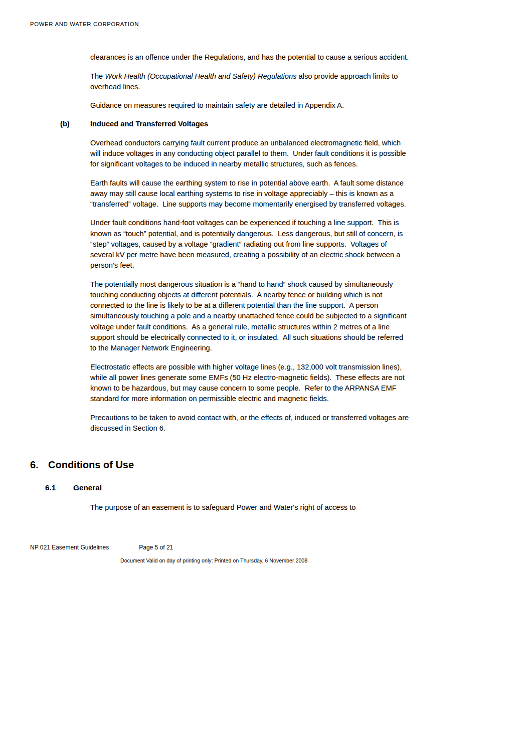POWER AND WATER CORPORATION
clearances is an offence under the Regulations, and has the potential to cause a serious accident.
The Work Health (Occupational Health and Safety) Regulations also provide approach limits to overhead lines.
Guidance on measures required to maintain safety are detailed in Appendix A.
(b) Induced and Transferred Voltages
Overhead conductors carrying fault current produce an unbalanced electromagnetic field, which will induce voltages in any conducting object parallel to them. Under fault conditions it is possible for significant voltages to be induced in nearby metallic structures, such as fences.
Earth faults will cause the earthing system to rise in potential above earth. A fault some distance away may still cause local earthing systems to rise in voltage appreciably – this is known as a “transferred” voltage. Line supports may become momentarily energised by transferred voltages.
Under fault conditions hand-foot voltages can be experienced if touching a line support. This is known as “touch” potential, and is potentially dangerous. Less dangerous, but still of concern, is “step” voltages, caused by a voltage “gradient” radiating out from line supports. Voltages of several kV per metre have been measured, creating a possibility of an electric shock between a person’s feet.
The potentially most dangerous situation is a “hand to hand” shock caused by simultaneously touching conducting objects at different potentials. A nearby fence or building which is not connected to the line is likely to be at a different potential than the line support. A person simultaneously touching a pole and a nearby unattached fence could be subjected to a significant voltage under fault conditions. As a general rule, metallic structures within 2 metres of a line support should be electrically connected to it, or insulated. All such situations should be referred to the Manager Network Engineering.
Electrostatic effects are possible with higher voltage lines (e.g., 132,000 volt transmission lines), while all power lines generate some EMFs (50 Hz electro-magnetic fields). These effects are not known to be hazardous, but may cause concern to some people. Refer to the ARPANSA EMF standard for more information on permissible electric and magnetic fields.
Precautions to be taken to avoid contact with, or the effects of, induced or transferred voltages are discussed in Section 6.
6. Conditions of Use
6.1 General
The purpose of an easement is to safeguard Power and Water's right of access to
NP 021 Easement Guidelines Page 5 of 21
Document Valid on day of printing only: Printed on Thursday, 6 November 2008